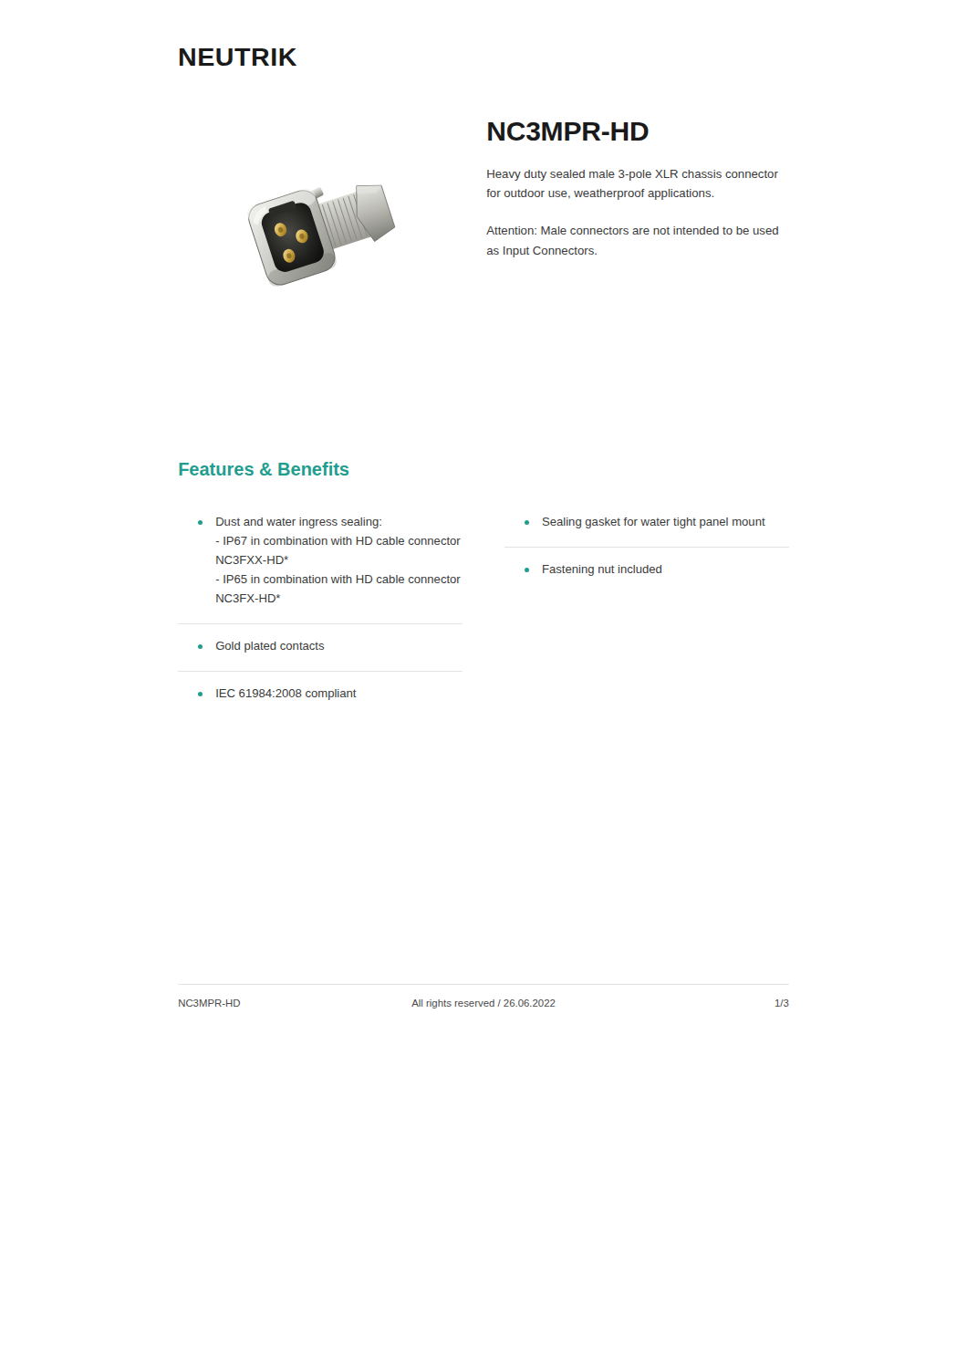NEUTRIK
NC3MPR-HD
Heavy duty sealed male 3-pole XLR chassis connector for outdoor use, weatherproof applications.
Attention: Male connectors are not intended to be used as Input Connectors.
Features & Benefits
Dust and water ingress sealing:
- IP67 in combination with HD cable connector NC3FXX-HD*
- IP65 in combination with HD cable connector NC3FX-HD*
Gold plated contacts
IEC 61984:2008 compliant
Sealing gasket for water tight panel mount
Fastening nut included
NC3MPR-HD
All rights reserved / 26.06.2022
1/3